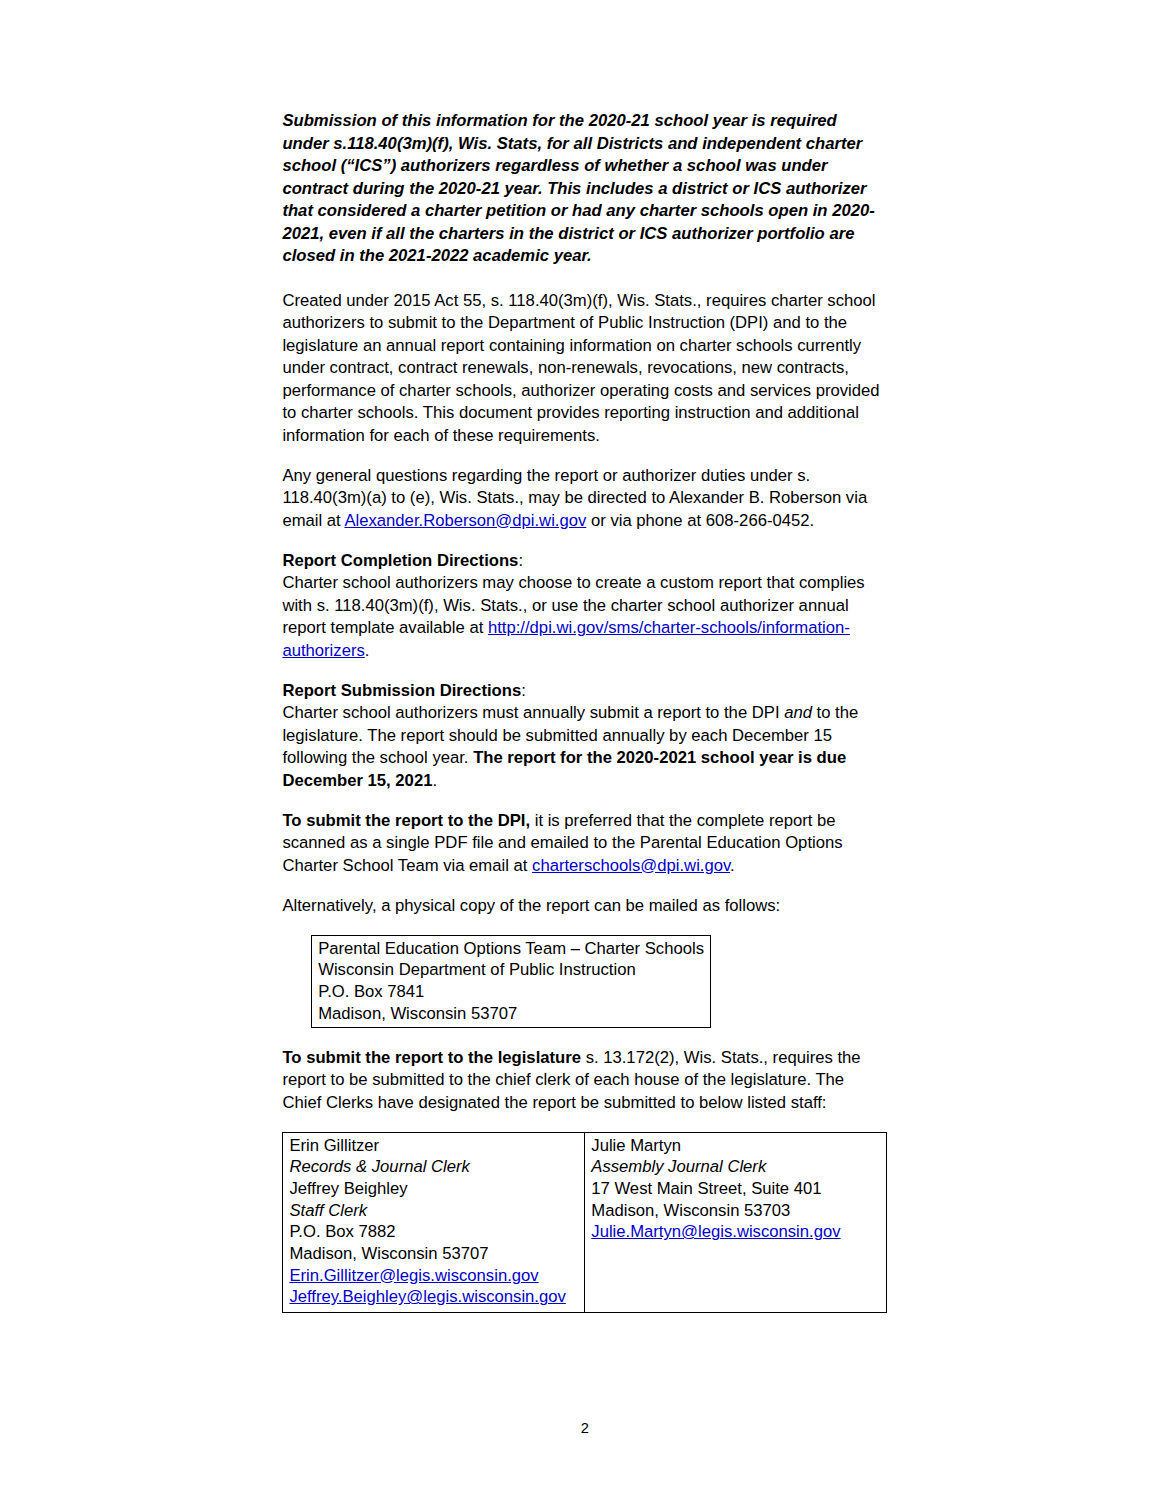Submission of this information for the 2020-21 school year is required under s.118.40(3m)(f), Wis. Stats, for all Districts and independent charter school (“ICS”) authorizers regardless of whether a school was under contract during the 2020-21 year. This includes a district or ICS authorizer that considered a charter petition or had any charter schools open in 2020-2021, even if all the charters in the district or ICS authorizer portfolio are closed in the 2021-2022 academic year.
Created under 2015 Act 55, s. 118.40(3m)(f), Wis. Stats., requires charter school authorizers to submit to the Department of Public Instruction (DPI) and to the legislature an annual report containing information on charter schools currently under contract, contract renewals, non-renewals, revocations, new contracts, performance of charter schools, authorizer operating costs and services provided to charter schools. This document provides reporting instruction and additional information for each of these requirements.
Any general questions regarding the report or authorizer duties under s. 118.40(3m)(a) to (e), Wis. Stats., may be directed to Alexander B. Roberson via email at Alexander.Roberson@dpi.wi.gov or via phone at 608-266-0452.
Report Completion Directions:
Charter school authorizers may choose to create a custom report that complies with s. 118.40(3m)(f), Wis. Stats., or use the charter school authorizer annual report template available at http://dpi.wi.gov/sms/charter-schools/information-authorizers.
Report Submission Directions:
Charter school authorizers must annually submit a report to the DPI and to the legislature. The report should be submitted annually by each December 15 following the school year. The report for the 2020-2021 school year is due December 15, 2021.
To submit the report to the DPI, it is preferred that the complete report be scanned as a single PDF file and emailed to the Parental Education Options Charter School Team via email at charterschools@dpi.wi.gov.
Alternatively, a physical copy of the report can be mailed as follows:
Parental Education Options Team – Charter Schools
Wisconsin Department of Public Instruction
P.O. Box 7841
Madison, Wisconsin 53707
To submit the report to the legislature s. 13.172(2), Wis. Stats., requires the report to be submitted to the chief clerk of each house of the legislature. The Chief Clerks have designated the report be submitted to below listed staff:
| Erin Gillitzer Records & Journal Clerk Jeffrey Beighley Staff Clerk P.O. Box 7882 Madison, Wisconsin 53707 Erin.Gillitzer@legis.wisconsin.gov Jeffrey.Beighley@legis.wisconsin.gov | Julie Martyn Assembly Journal Clerk 17 West Main Street, Suite 401 Madison, Wisconsin 53703 Julie.Martyn@legis.wisconsin.gov |
2